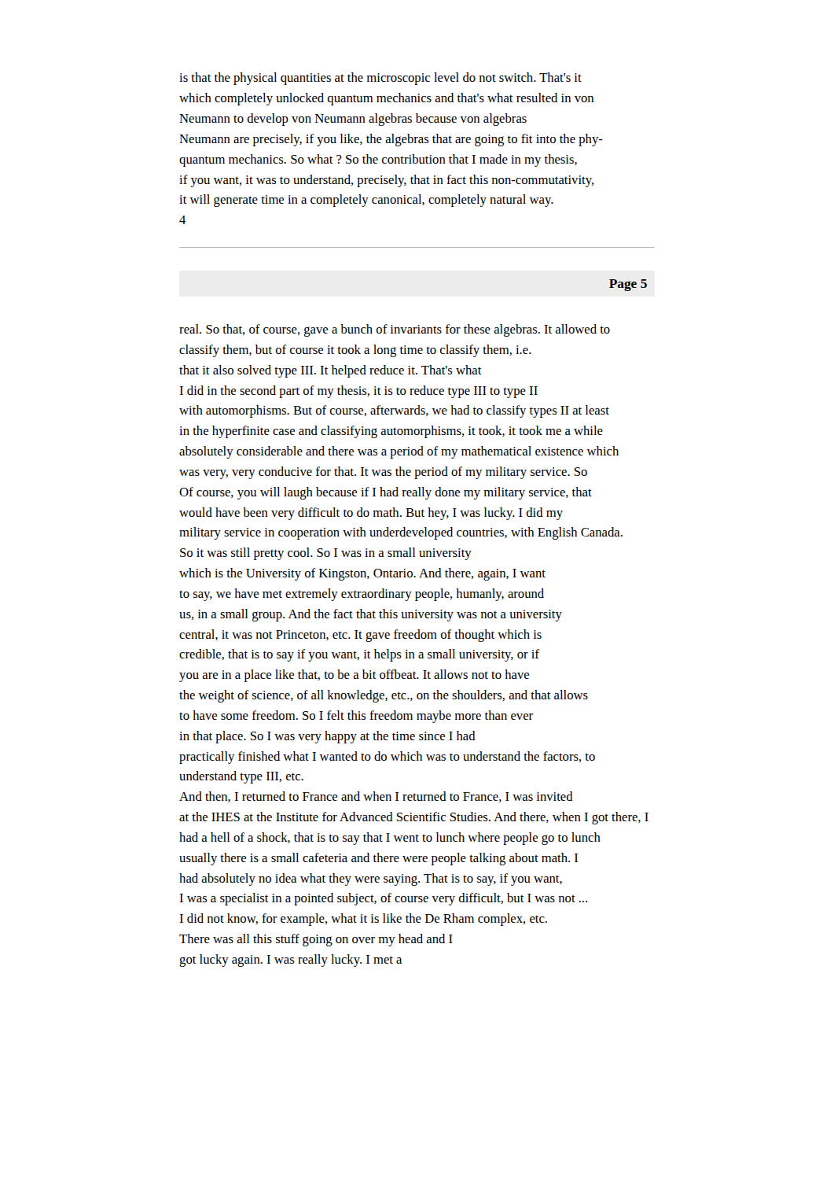is that the physical quantities at the microscopic level do not switch. That's it
which completely unlocked quantum mechanics and that's what resulted in von
Neumann to develop von Neumann algebras because von algebras
Neumann are precisely, if you like, the algebras that are going to fit into the phy-
quantum mechanics. So what ? So the contribution that I made in my thesis,
if you want, it was to understand, precisely, that in fact this non-commutativity,
it will generate time in a completely canonical, completely natural way.
4
Page 5
real. So that, of course, gave a bunch of invariants for these algebras. It allowed to
classify them, but of course it took a long time to classify them, i.e.
that it also solved type III. It helped reduce it. That's what
I did in the second part of my thesis, it is to reduce type III to type II
with automorphisms. But of course, afterwards, we had to classify types II at least
in the hyperfinite case and classifying automorphisms, it took, it took me a while
absolutely considerable and there was a period of my mathematical existence which
was very, very conducive for that. It was the period of my military service. So
Of course, you will laugh because if I had really done my military service, that
would have been very difficult to do math. But hey, I was lucky. I did my
military service in cooperation with underdeveloped countries, with English Canada.
So it was still pretty cool. So I was in a small university
which is the University of Kingston, Ontario. And there, again, I want
to say, we have met extremely extraordinary people, humanly, around
us, in a small group. And the fact that this university was not a university
central, it was not Princeton, etc. It gave freedom of thought which is
credible, that is to say if you want, it helps in a small university, or if
you are in a place like that, to be a bit offbeat. It allows not to have
the weight of science, of all knowledge, etc., on the shoulders, and that allows
to have some freedom. So I felt this freedom maybe more than ever
in that place. So I was very happy at the time since I had
practically finished what I wanted to do which was to understand the factors, to
understand type III, etc.
And then, I returned to France and when I returned to France, I was invited
at the IHES at the Institute for Advanced Scientific Studies. And there, when I got there, I
had a hell of a shock, that is to say that I went to lunch where people go to lunch
usually there is a small cafeteria and there were people talking about math. I
had absolutely no idea what they were saying. That is to say, if you want,
I was a specialist in a pointed subject, of course very difficult, but I was not ...
I did not know, for example, what it is like the De Rham complex, etc.
There was all this stuff going on over my head and I
got lucky again. I was really lucky. I met a